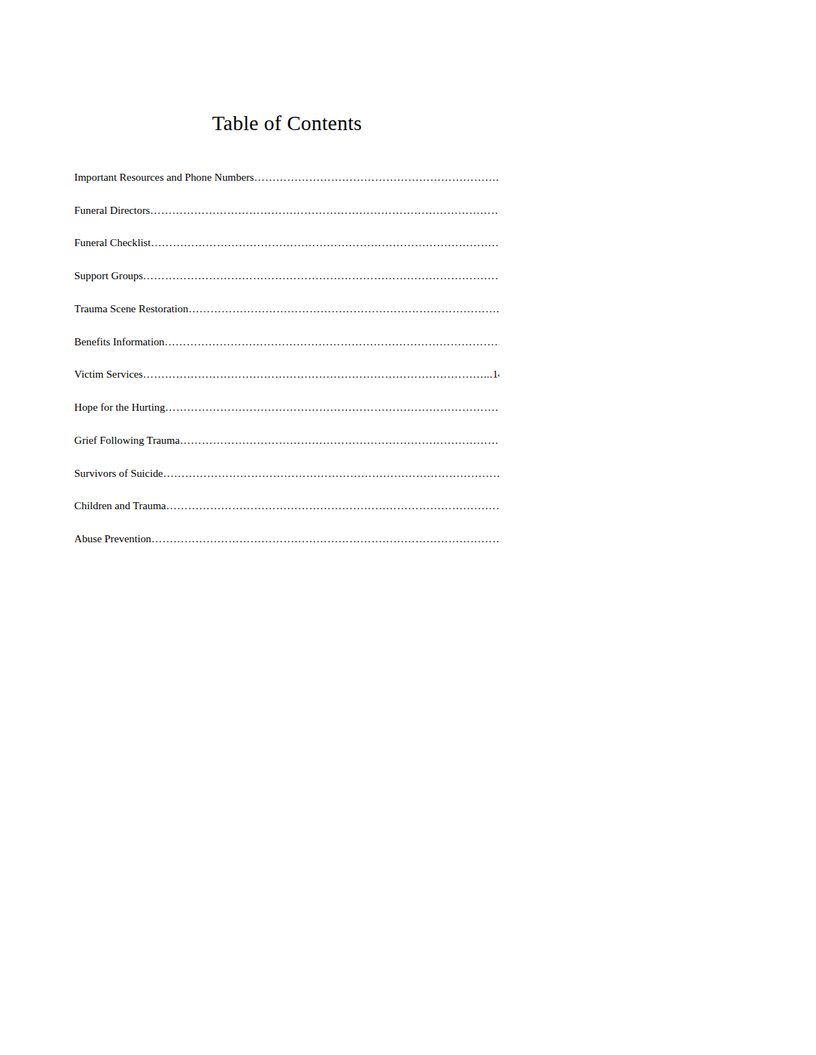Table of Contents
Important Resources and Phone Numbers………………………………………………………….. 1-3
Funeral Directors…………………………………………………………………………………………4
Funeral Checklist…………………………………………………………………………………………5-7
Support Groups…………………………………………………………………………………………... 8-9
Trauma Scene Restoration………………………………………………………………………….. 10-11
Benefits Information…………………………………………………………………………………... 12-13
Victim Services…………………………………………………………………………………... 14-17
Hope for the Hurting…………………………………………………………………………………... 18-21
Grief Following Trauma……………………………………………………………………………. 22-27
Survivors of Suicide…………………………………………………………………………………... 27-28
Children and Trauma………………………………………………………………………………….. 29-30
Abuse Prevention…………………………………………………………………………………………30-33